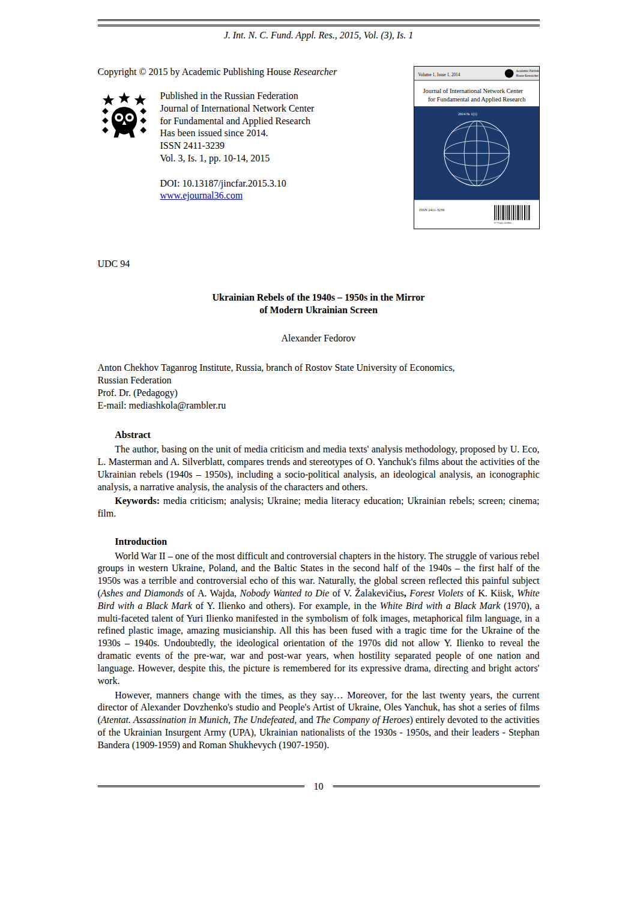J. Int. N. C. Fund. Appl. Res., 2015, Vol. (3), Is. 1
Copyright © 2015 by Academic Publishing House Researcher
Published in the Russian Federation
Journal of International Network Center
for Fundamental and Applied Research
Has been issued since 2014.
ISSN 2411-3239
Vol. 3, Is. 1, pp. 10-14, 2015
DOI: 10.13187/jincfar.2015.3.10
www.ejournal36.com
Volume 1, Issue 1, 2014 Academic Publishing House Researcher Journal of International Network Center for Fundamental and Applied Research 2014 № 1(1) ISSN 2411-3239 9 772411 323905
UDC 94
Ukrainian Rebels of the 1940s – 1950s in the Mirror
of Modern Ukrainian Screen
Alexander Fedorov
Anton Chekhov Taganrog Institute, Russia, branch of Rostov State University of Economics,
Russian Federation
Prof. Dr. (Pedagogy)
E-mail: mediashkola@rambler.ru
Abstract
The author, basing on the unit of media criticism and media texts' analysis methodology, proposed by U. Eco, L. Masterman and A. Silverblatt, compares trends and stereotypes of O. Yanchuk's films about the activities of the Ukrainian rebels (1940s – 1950s), including a socio-political analysis, an ideological analysis, an iconographic analysis, a narrative analysis, the analysis of the characters and others.
Keywords: media criticism; analysis; Ukraine; media literacy education; Ukrainian rebels; screen; cinema; film.
Introduction
World War II – one of the most difficult and controversial chapters in the history. The struggle of various rebel groups in western Ukraine, Poland, and the Baltic States in the second half of the 1940s – the first half of the 1950s was a terrible and controversial echo of this war. Naturally, the global screen reflected this painful subject (Ashes and Diamonds of A. Wajda, Nobody Wanted to Die of V. Žalakevičius, Forest Violets of K. Kiisk, White Bird with a Black Mark of Y. Ilienko and others). For example, in the White Bird with a Black Mark (1970), a multi-faceted talent of Yuri Ilienko manifested in the symbolism of folk images, metaphorical film language, in a refined plastic image, amazing musicianship. All this has been fused with a tragic time for the Ukraine of the 1930s – 1940s. Undoubtedly, the ideological orientation of the 1970s did not allow Y. Ilienko to reveal the dramatic events of the pre-war, war and post-war years, when hostility separated people of one nation and language. However, despite this, the picture is remembered for its expressive drama, directing and bright actors' work.
However, manners change with the times, as they say… Moreover, for the last twenty years, the current director of Alexander Dovzhenko's studio and People's Artist of Ukraine, Oles Yanchuk, has shot a series of films (Atentat. Assassination in Munich, The Undefeated, and The Company of Heroes) entirely devoted to the activities of the Ukrainian Insurgent Army (UPA), Ukrainian nationalists of the 1930s - 1950s, and their leaders - Stephan Bandera (1909-1959) and Roman Shukhevych (1907-1950).
10